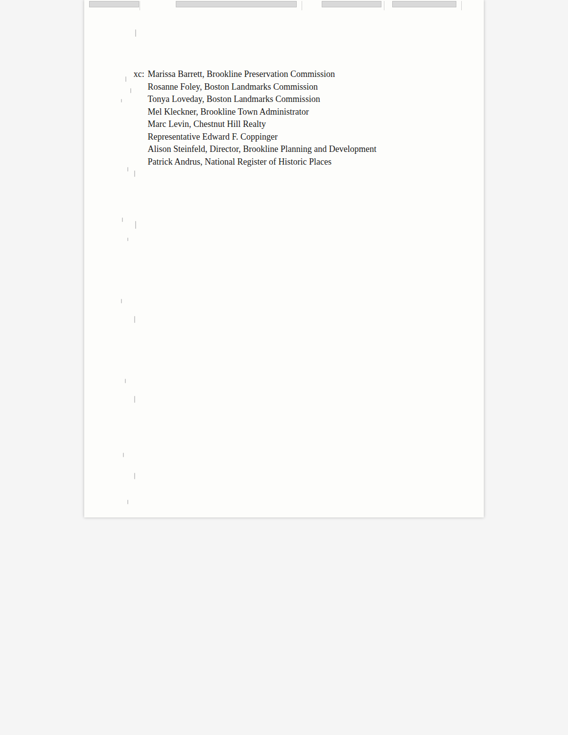xc:
Marissa Barrett, Brookline Preservation Commission
Rosanne Foley, Boston Landmarks Commission
Tonya Loveday, Boston Landmarks Commission
Mel Kleckner, Brookline Town Administrator
Marc Levin, Chestnut Hill Realty
Representative Edward F. Coppinger
Alison Steinfeld, Director, Brookline Planning and Development
Patrick Andrus, National Register of Historic Places